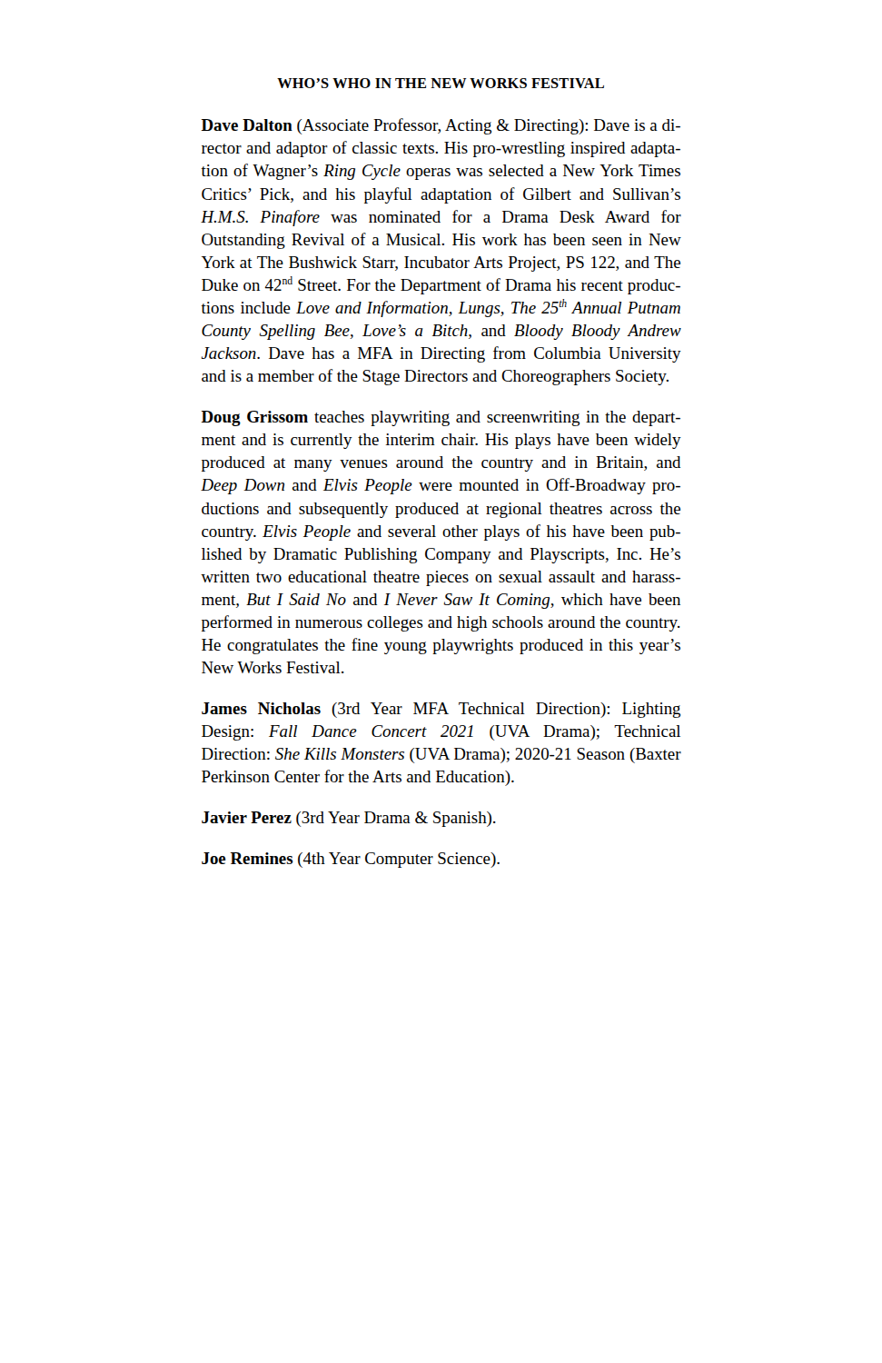Who’s Who in the New Works Festival
Dave Dalton (Associate Professor, Acting & Directing): Dave is a director and adaptor of classic texts. His pro-wrestling inspired adaptation of Wagner’s Ring Cycle operas was selected a New York Times Critics’ Pick, and his playful adaptation of Gilbert and Sullivan’s H.M.S. Pinafore was nominated for a Drama Desk Award for Outstanding Revival of a Musical. His work has been seen in New York at The Bushwick Starr, Incubator Arts Project, PS 122, and The Duke on 42nd Street. For the Department of Drama his recent productions include Love and Information, Lungs, The 25th Annual Putnam County Spelling Bee, Love’s a Bitch, and Bloody Bloody Andrew Jackson. Dave has a MFA in Directing from Columbia University and is a member of the Stage Directors and Choreographers Society.
Doug Grissom teaches playwriting and screenwriting in the department and is currently the interim chair. His plays have been widely produced at many venues around the country and in Britain, and Deep Down and Elvis People were mounted in Off-Broadway productions and subsequently produced at regional theatres across the country. Elvis People and several other plays of his have been published by Dramatic Publishing Company and Playscripts, Inc. He’s written two educational theatre pieces on sexual assault and harassment, But I Said No and I Never Saw It Coming, which have been performed in numerous colleges and high schools around the country. He congratulates the fine young playwrights produced in this year’s New Works Festival.
James Nicholas (3rd Year MFA Technical Direction): Lighting Design: Fall Dance Concert 2021 (UVA Drama); Technical Direction: She Kills Monsters (UVA Drama); 2020-21 Season (Baxter Perkinson Center for the Arts and Education).
Javier Perez (3rd Year Drama & Spanish).
Joe Remines (4th Year Computer Science).